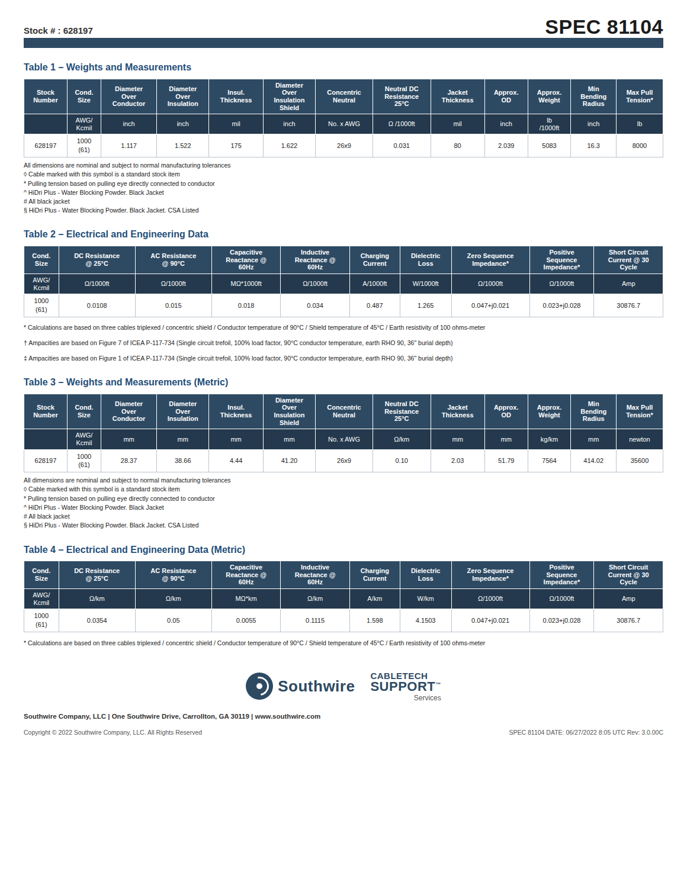Stock # : 628197
SPEC 81104
Table 1 – Weights and Measurements
| Stock Number | Cond. Size | Diameter Over Conductor | Diameter Over Insulation | Insul. Thickness | Diameter Over Insulation Shield | Concentric Neutral | Neutral DC Resistance 25°C | Jacket Thickness | Approx. OD | Approx. Weight | Min Bending Radius | Max Pull Tension* |
| --- | --- | --- | --- | --- | --- | --- | --- | --- | --- | --- | --- | --- |
| | AWG/ Kcmil | inch | inch | mil | inch | No. x AWG | Ω /1000ft | mil | inch | lb /1000ft | inch | lb |
| 628197 | 1000 (61) | 1.117 | 1.522 | 175 | 1.622 | 26x9 | 0.031 | 80 | 2.039 | 5083 | 16.3 | 8000 |
All dimensions are nominal and subject to normal manufacturing tolerances
◊ Cable marked with this symbol is a standard stock item
* Pulling tension based on pulling eye directly connected to conductor
^ HiDri Plus - Water Blocking Powder. Black Jacket
# All black jacket
§ HiDri Plus - Water Blocking Powder. Black Jacket. CSA Listed
Table 2 – Electrical and Engineering Data
| Cond. Size | DC Resistance @ 25°C | AC Resistance @ 90°C | Capacitive Reactance @ 60Hz | Inductive Reactance @ 60Hz | Charging Current | Dielectric Loss | Zero Sequence Impedance* | Positive Sequence Impedance* | Short Circuit Current @ 30 Cycle |
| --- | --- | --- | --- | --- | --- | --- | --- | --- | --- |
| AWG/ Kcmil | Ω/1000ft | Ω/1000ft | MΩ*1000ft | Ω/1000ft | A/1000ft | W/1000ft | Ω/1000ft | Ω/1000ft | Amp |
| 1000 (61) | 0.0108 | 0.015 | 0.018 | 0.034 | 0.487 | 1.265 | 0.047+j0.021 | 0.023+j0.028 | 30876.7 |
* Calculations are based on three cables triplexed / concentric shield / Conductor temperature of 90°C / Shield temperature of 45°C / Earth resistivity of 100 ohms-meter
† Ampacities are based on Figure 7 of ICEA P-117-734 (Single circuit trefoil, 100% load factor, 90°C conductor temperature, earth RHO 90, 36" burial depth)
‡ Ampacities are based on Figure 1 of ICEA P-117-734 (Single circuit trefoil, 100% load factor, 90°C conductor temperature, earth RHO 90, 36" burial depth)
Table 3 – Weights and Measurements (Metric)
| Stock Number | Cond. Size | Diameter Over Conductor | Diameter Over Insulation | Insul. Thickness | Diameter Over Insulation Shield | Concentric Neutral | Neutral DC Resistance 25°C | Jacket Thickness | Approx. OD | Approx. Weight | Min Bending Radius | Max Pull Tension* |
| --- | --- | --- | --- | --- | --- | --- | --- | --- | --- | --- | --- | --- |
| | AWG/ Kcmil | mm | mm | mm | mm | No. x AWG | Ω/km | mm | mm | kg/km | mm | newton |
| 628197 | 1000 (61) | 28.37 | 38.66 | 4.44 | 41.20 | 26x9 | 0.10 | 2.03 | 51.79 | 7564 | 414.02 | 35600 |
All dimensions are nominal and subject to normal manufacturing tolerances
◊ Cable marked with this symbol is a standard stock item
* Pulling tension based on pulling eye directly connected to conductor
^ HiDri Plus - Water Blocking Powder. Black Jacket
# All black jacket
§ HiDri Plus - Water Blocking Powder. Black Jacket. CSA Listed
Table 4 – Electrical and Engineering Data (Metric)
| Cond. Size | DC Resistance @ 25°C | AC Resistance @ 90°C | Capacitive Reactance @ 60Hz | Inductive Reactance @ 60Hz | Charging Current | Dielectric Loss | Zero Sequence Impedance* | Positive Sequence Impedance* | Short Circuit Current @ 30 Cycle |
| --- | --- | --- | --- | --- | --- | --- | --- | --- | --- |
| AWG/ Kcmil | Ω/km | Ω/km | MΩ*km | Ω/km | A/km | W/km | Ω/1000ft | Ω/1000ft | Amp |
| 1000 (61) | 0.0354 | 0.05 | 0.0055 | 0.1115 | 1.598 | 4.1503 | 0.047+j0.021 | 0.023+j0.028 | 30876.7 |
* Calculations are based on three cables triplexed / concentric shield / Conductor temperature of 90°C / Shield temperature of 45°C / Earth resistivity of 100 ohms-meter
Southwire
CABLETECH
SUPPORT™
Services
Southwire Company, LLC | One Southwire Drive, Carrollton, GA 30119 | www.southwire.com
Copyright © 2022 Southwire Company, LLC. All Rights Reserved
SPEC 81104 DATE: 06/27/2022 8:05 UTC Rev: 3.0.00C